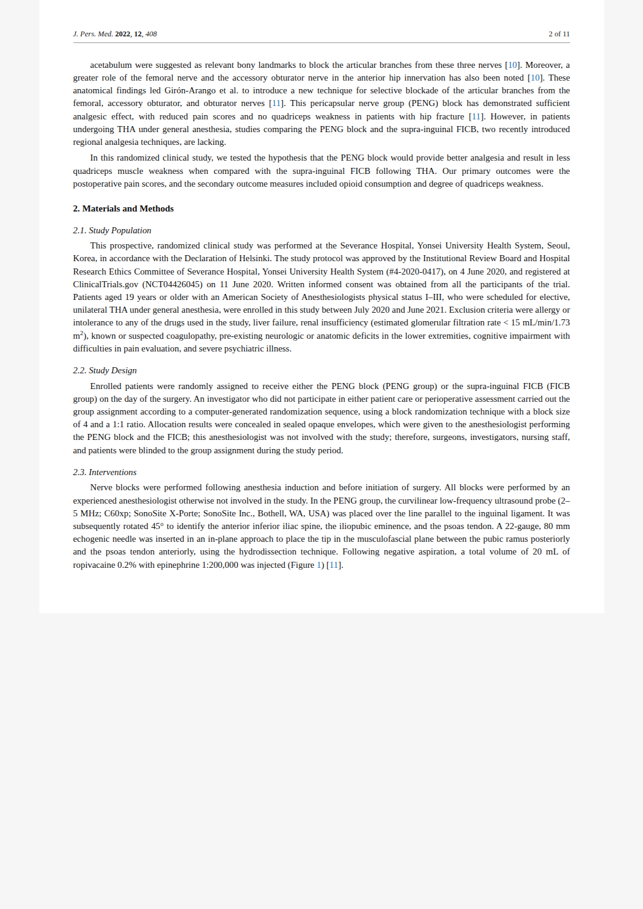J. Pers. Med. 2022, 12, 408 2 of 11
acetabulum were suggested as relevant bony landmarks to block the articular branches from these three nerves [10]. Moreover, a greater role of the femoral nerve and the accessory obturator nerve in the anterior hip innervation has also been noted [10]. These anatomical findings led Girón-Arango et al. to introduce a new technique for selective blockade of the articular branches from the femoral, accessory obturator, and obturator nerves [11]. This pericapsular nerve group (PENG) block has demonstrated sufficient analgesic effect, with reduced pain scores and no quadriceps weakness in patients with hip fracture [11]. However, in patients undergoing THA under general anesthesia, studies comparing the PENG block and the supra-inguinal FICB, two recently introduced regional analgesia techniques, are lacking.
In this randomized clinical study, we tested the hypothesis that the PENG block would provide better analgesia and result in less quadriceps muscle weakness when compared with the supra-inguinal FICB following THA. Our primary outcomes were the postoperative pain scores, and the secondary outcome measures included opioid consumption and degree of quadriceps weakness.
2. Materials and Methods
2.1. Study Population
This prospective, randomized clinical study was performed at the Severance Hospital, Yonsei University Health System, Seoul, Korea, in accordance with the Declaration of Helsinki. The study protocol was approved by the Institutional Review Board and Hospital Research Ethics Committee of Severance Hospital, Yonsei University Health System (#4-2020-0417), on 4 June 2020, and registered at ClinicalTrials.gov (NCT04426045) on 11 June 2020. Written informed consent was obtained from all the participants of the trial. Patients aged 19 years or older with an American Society of Anesthesiologists physical status I–III, who were scheduled for elective, unilateral THA under general anesthesia, were enrolled in this study between July 2020 and June 2021. Exclusion criteria were allergy or intolerance to any of the drugs used in the study, liver failure, renal insufficiency (estimated glomerular filtration rate < 15 mL/min/1.73 m2), known or suspected coagulopathy, pre-existing neurologic or anatomic deficits in the lower extremities, cognitive impairment with difficulties in pain evaluation, and severe psychiatric illness.
2.2. Study Design
Enrolled patients were randomly assigned to receive either the PENG block (PENG group) or the supra-inguinal FICB (FICB group) on the day of the surgery. An investigator who did not participate in either patient care or perioperative assessment carried out the group assignment according to a computer-generated randomization sequence, using a block randomization technique with a block size of 4 and a 1:1 ratio. Allocation results were concealed in sealed opaque envelopes, which were given to the anesthesiologist performing the PENG block and the FICB; this anesthesiologist was not involved with the study; therefore, surgeons, investigators, nursing staff, and patients were blinded to the group assignment during the study period.
2.3. Interventions
Nerve blocks were performed following anesthesia induction and before initiation of surgery. All blocks were performed by an experienced anesthesiologist otherwise not involved in the study. In the PENG group, the curvilinear low-frequency ultrasound probe (2–5 MHz; C60xp; SonoSite X-Porte; SonoSite Inc., Bothell, WA, USA) was placed over the line parallel to the inguinal ligament. It was subsequently rotated 45° to identify the anterior inferior iliac spine, the iliopubic eminence, and the psoas tendon. A 22-gauge, 80 mm echogenic needle was inserted in an in-plane approach to place the tip in the musculofascial plane between the pubic ramus posteriorly and the psoas tendon anteriorly, using the hydrodissection technique. Following negative aspiration, a total volume of 20 mL of ropivacaine 0.2% with epinephrine 1:200,000 was injected (Figure 1) [11].